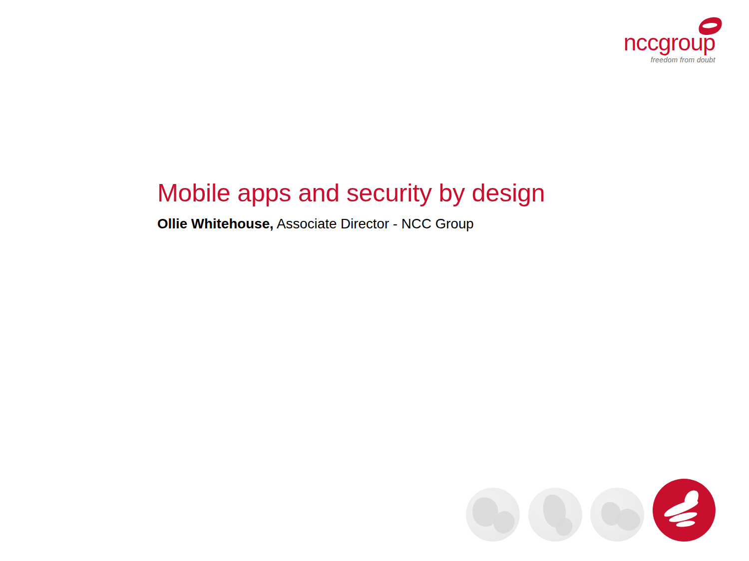nccgroup
freedom from doubt
Mobile apps and security by design
Ollie Whitehouse, Associate Director - NCC Group